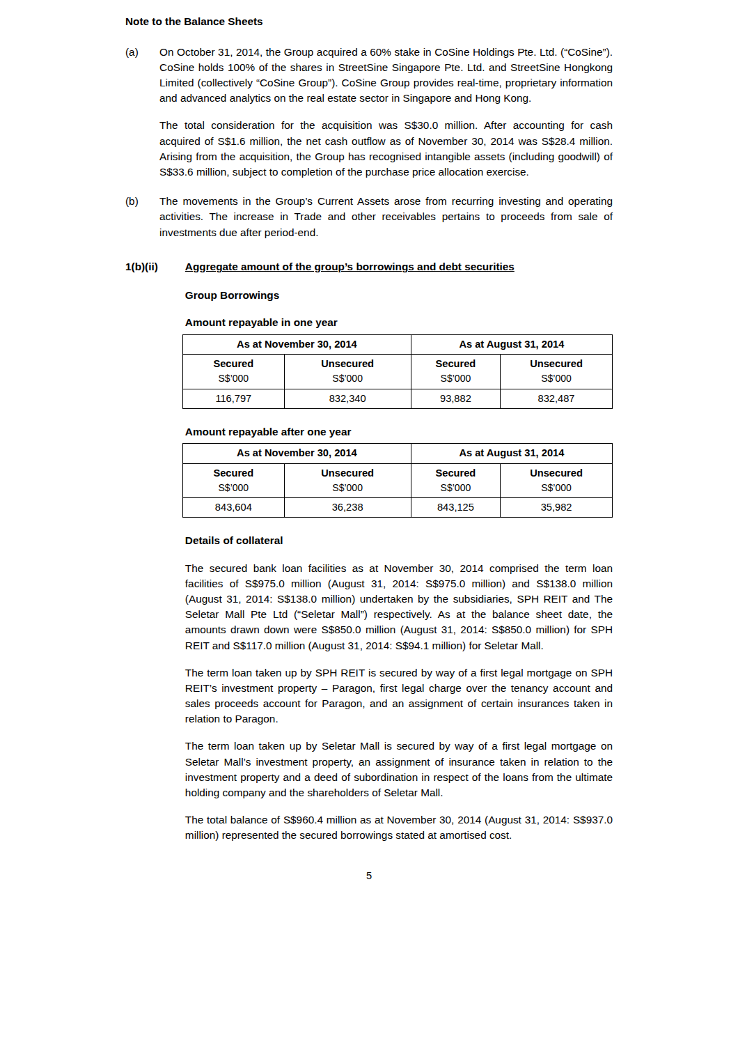Note to the Balance Sheets
(a)
On October 31, 2014, the Group acquired a 60% stake in CoSine Holdings Pte. Ltd. (“CoSine”). CoSine holds 100% of the shares in StreetSine Singapore Pte. Ltd. and StreetSine Hongkong Limited (collectively “CoSine Group”). CoSine Group provides real-time, proprietary information and advanced analytics on the real estate sector in Singapore and Hong Kong.
The total consideration for the acquisition was S$30.0 million. After accounting for cash acquired of S$1.6 million, the net cash outflow as of November 30, 2014 was S$28.4 million. Arising from the acquisition, the Group has recognised intangible assets (including goodwill) of S$33.6 million, subject to completion of the purchase price allocation exercise.
(b)
The movements in the Group’s Current Assets arose from recurring investing and operating activities. The increase in Trade and other receivables pertains to proceeds from sale of investments due after period-end.
1(b)(ii)
Aggregate amount of the group’s borrowings and debt securities
Group Borrowings
Amount repayable in one year
| As at November 30, 2014 | As at August 31, 2014 |
| --- | --- |
| Secured S$’000 | Unsecured S$’000 | Secured S$’000 | Unsecured S$’000 |
| 116,797 | 832,340 | 93,882 | 832,487 |
Amount repayable after one year
| As at November 30, 2014 | As at August 31, 2014 |
| --- | --- |
| Secured S$’000 | Unsecured S$’000 | Secured S$’000 | Unsecured S$’000 |
| 843,604 | 36,238 | 843,125 | 35,982 |
Details of collateral
The secured bank loan facilities as at November 30, 2014 comprised the term loan facilities of S$975.0 million (August 31, 2014: S$975.0 million) and S$138.0 million (August 31, 2014: S$138.0 million) undertaken by the subsidiaries, SPH REIT and The Seletar Mall Pte Ltd (“Seletar Mall”) respectively. As at the balance sheet date, the amounts drawn down were S$850.0 million (August 31, 2014: S$850.0 million) for SPH REIT and S$117.0 million (August 31, 2014: S$94.1 million) for Seletar Mall.
The term loan taken up by SPH REIT is secured by way of a first legal mortgage on SPH REIT’s investment property – Paragon, first legal charge over the tenancy account and sales proceeds account for Paragon, and an assignment of certain insurances taken in relation to Paragon.
The term loan taken up by Seletar Mall is secured by way of a first legal mortgage on Seletar Mall’s investment property, an assignment of insurance taken in relation to the investment property and a deed of subordination in respect of the loans from the ultimate holding company and the shareholders of Seletar Mall.
The total balance of S$960.4 million as at November 30, 2014 (August 31, 2014: S$937.0 million) represented the secured borrowings stated at amortised cost.
5